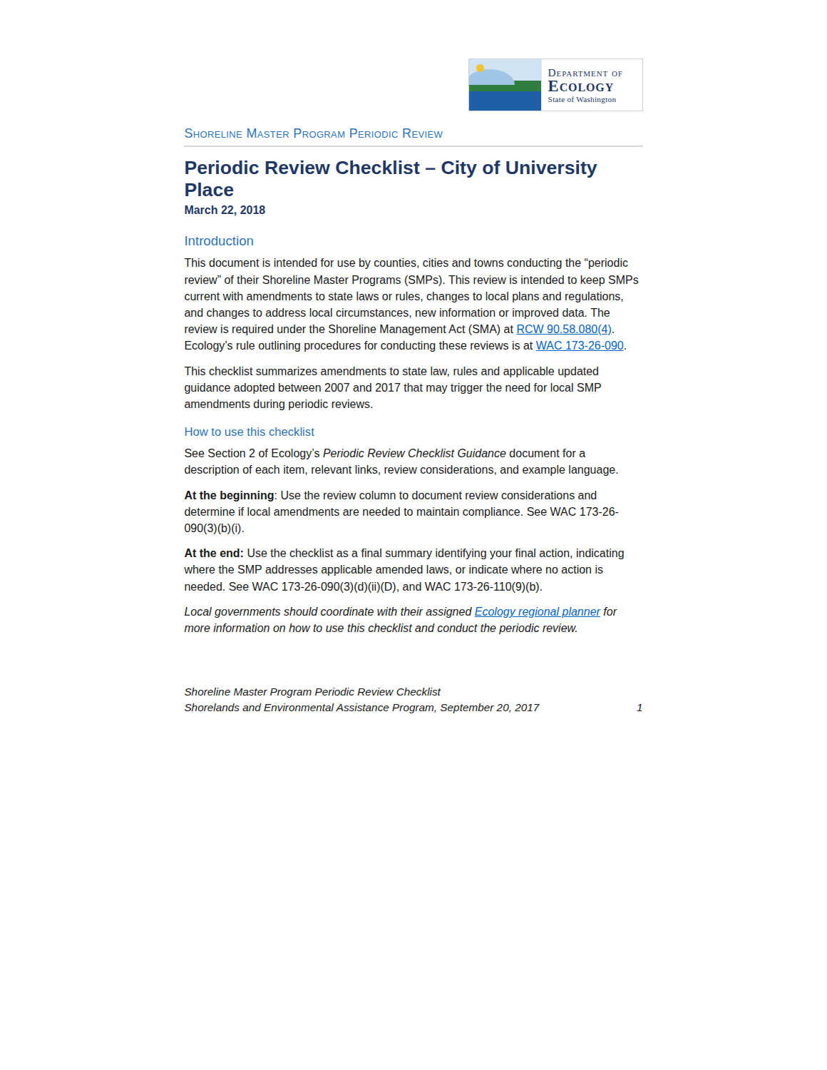Department of Ecology State of Washington
Shoreline Master Program Periodic Review
Periodic Review Checklist – City of University Place
March 22, 2018
Introduction
This document is intended for use by counties, cities and towns conducting the “periodic review” of their Shoreline Master Programs (SMPs). This review is intended to keep SMPs current with amendments to state laws or rules, changes to local plans and regulations, and changes to address local circumstances, new information or improved data. The review is required under the Shoreline Management Act (SMA) at RCW 90.58.080(4). Ecology’s rule outlining procedures for conducting these reviews is at WAC 173-26-090.
This checklist summarizes amendments to state law, rules and applicable updated guidance adopted between 2007 and 2017 that may trigger the need for local SMP amendments during periodic reviews.
How to use this checklist
See Section 2 of Ecology’s Periodic Review Checklist Guidance document for a description of each item, relevant links, review considerations, and example language.
At the beginning: Use the review column to document review considerations and determine if local amendments are needed to maintain compliance. See WAC 173-26-090(3)(b)(i).
At the end: Use the checklist as a final summary identifying your final action, indicating where the SMP addresses applicable amended laws, or indicate where no action is needed. See WAC 173-26-090(3)(d)(ii)(D), and WAC 173-26-110(9)(b).
Local governments should coordinate with their assigned Ecology regional planner for more information on how to use this checklist and conduct the periodic review.
Shoreline Master Program Periodic Review Checklist
Shorelands and Environmental Assistance Program, September 20, 2017 1